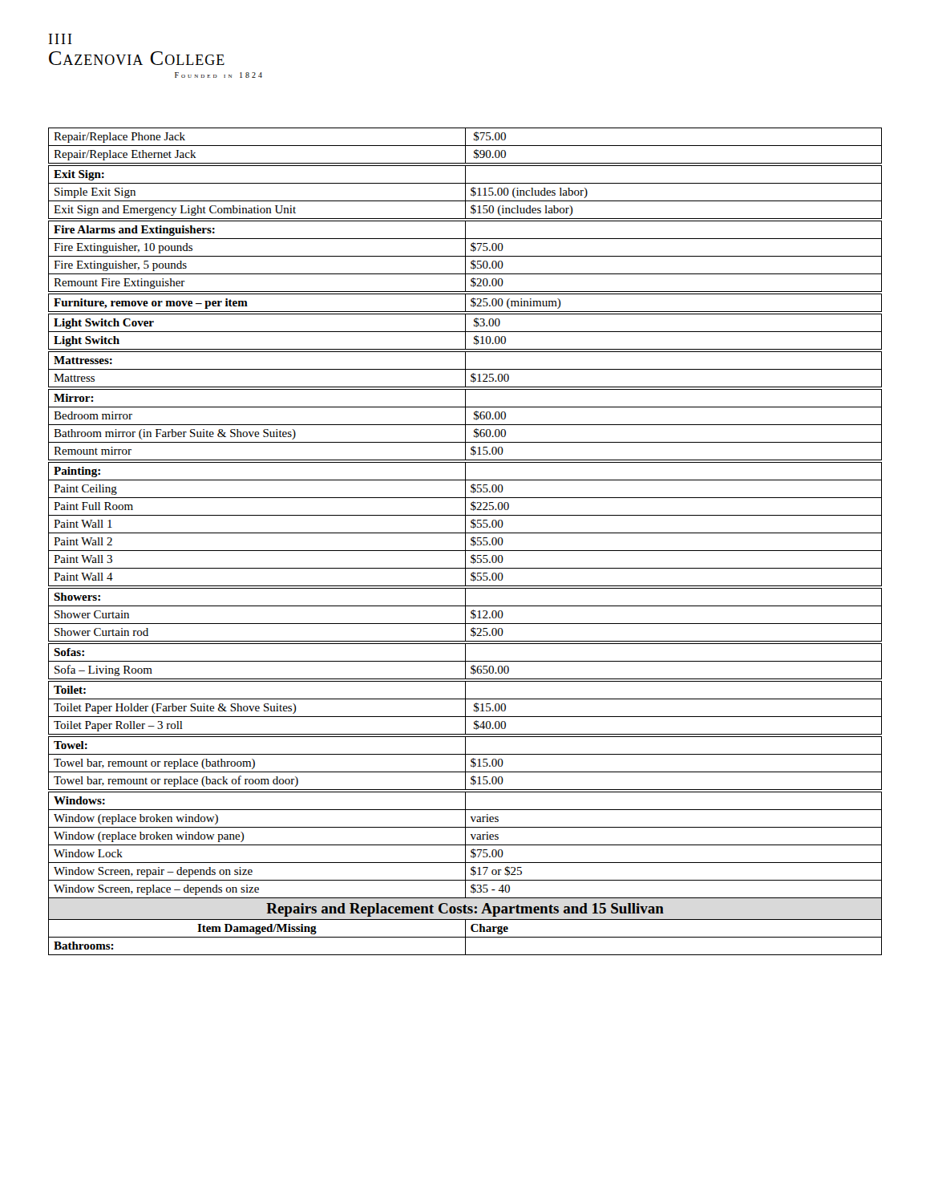IIII
Cazenovia College
Founded in 1824
| Repair/Replace Phone Jack | $75.00 |
| Repair/Replace Ethernet Jack | $90.00 |
| Exit Sign: | |
| Simple Exit Sign | $115.00 (includes labor) |
| Exit Sign and Emergency Light Combination Unit | $150 (includes labor) |
| Fire Alarms and Extinguishers: | |
| Fire Extinguisher, 10 pounds | $75.00 |
| Fire Extinguisher, 5 pounds | $50.00 |
| Remount Fire Extinguisher | $20.00 |
| Furniture, remove or move – per item | $25.00 (minimum) |
| Light Switch Cover | $3.00 |
| Light Switch | $10.00 |
| Mattresses: | |
| Mattress | $125.00 |
| Mirror: | |
| Bedroom mirror | $60.00 |
| Bathroom mirror (in Farber Suite & Shove Suites) | $60.00 |
| Remount mirror | $15.00 |
| Painting: | |
| Paint Ceiling | $55.00 |
| Paint Full Room | $225.00 |
| Paint Wall 1 | $55.00 |
| Paint Wall 2 | $55.00 |
| Paint Wall 3 | $55.00 |
| Paint Wall 4 | $55.00 |
| Showers: | |
| Shower Curtain | $12.00 |
| Shower Curtain rod | $25.00 |
| Sofas: | |
| Sofa – Living Room | $650.00 |
| Toilet: | |
| Toilet Paper Holder (Farber Suite & Shove Suites) | $15.00 |
| Toilet Paper Roller – 3 roll | $40.00 |
| Towel: | |
| Towel bar, remount or replace (bathroom) | $15.00 |
| Towel bar, remount or replace (back of room door) | $15.00 |
| Windows: | |
| Window (replace broken window) | varies |
| Window (replace broken window pane) | varies |
| Window Lock | $75.00 |
| Window Screen, repair – depends on size | $17 or $25 |
| Window Screen, replace – depends on size | $35 - 40 |
| Repairs and Replacement Costs: Apartments and 15 Sullivan |
| Item Damaged/Missing | Charge |
| Bathrooms: | |